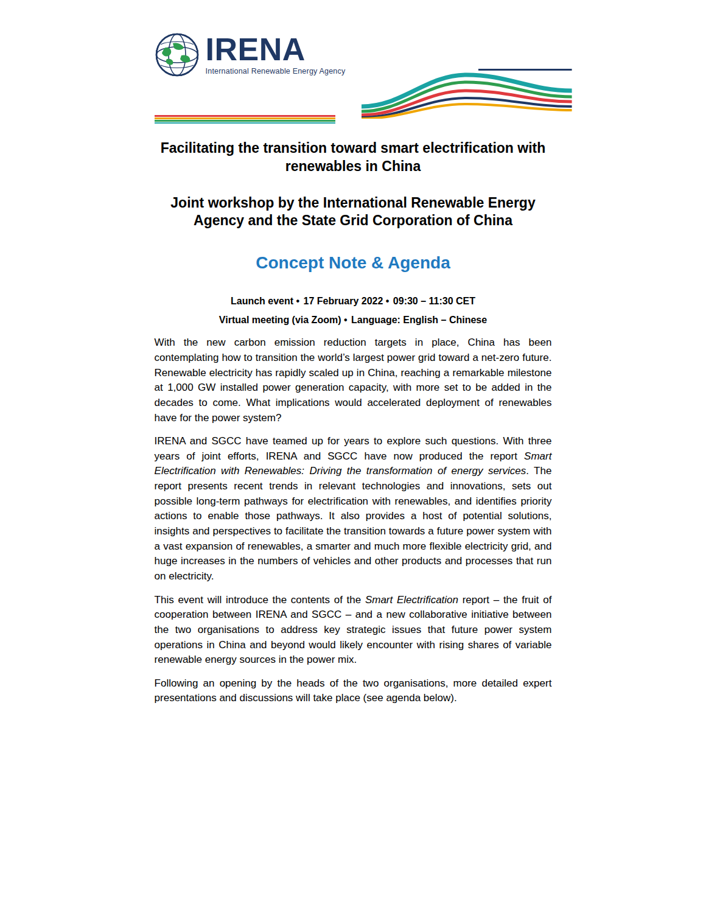IRENA globe emblem
IRENA
International Renewable Energy Agency
Facilitating the transition toward smart electrification with renewables in China
Joint workshop by the International Renewable Energy Agency and the State Grid Corporation of China
Concept Note & Agenda
Launch event • 17 February 2022 • 09:30 – 11:30 CET
Virtual meeting (via Zoom) • Language: English – Chinese
With the new carbon emission reduction targets in place, China has been contemplating how to transition the world’s largest power grid toward a net-zero future. Renewable electricity has rapidly scaled up in China, reaching a remarkable milestone at 1,000 GW installed power generation capacity, with more set to be added in the decades to come. What implications would accelerated deployment of renewables have for the power system?
IRENA and SGCC have teamed up for years to explore such questions. With three years of joint efforts, IRENA and SGCC have now produced the report Smart Electrification with Renewables: Driving the transformation of energy services. The report presents recent trends in relevant technologies and innovations, sets out possible long-term pathways for electrification with renewables, and identifies priority actions to enable those pathways. It also provides a host of potential solutions, insights and perspectives to facilitate the transition towards a future power system with a vast expansion of renewables, a smarter and much more flexible electricity grid, and huge increases in the numbers of vehicles and other products and processes that run on electricity.
This event will introduce the contents of the Smart Electrification report – the fruit of cooperation between IRENA and SGCC – and a new collaborative initiative between the two organisations to address key strategic issues that future power system operations in China and beyond would likely encounter with rising shares of variable renewable energy sources in the power mix.
Following an opening by the heads of the two organisations, more detailed expert presentations and discussions will take place (see agenda below).